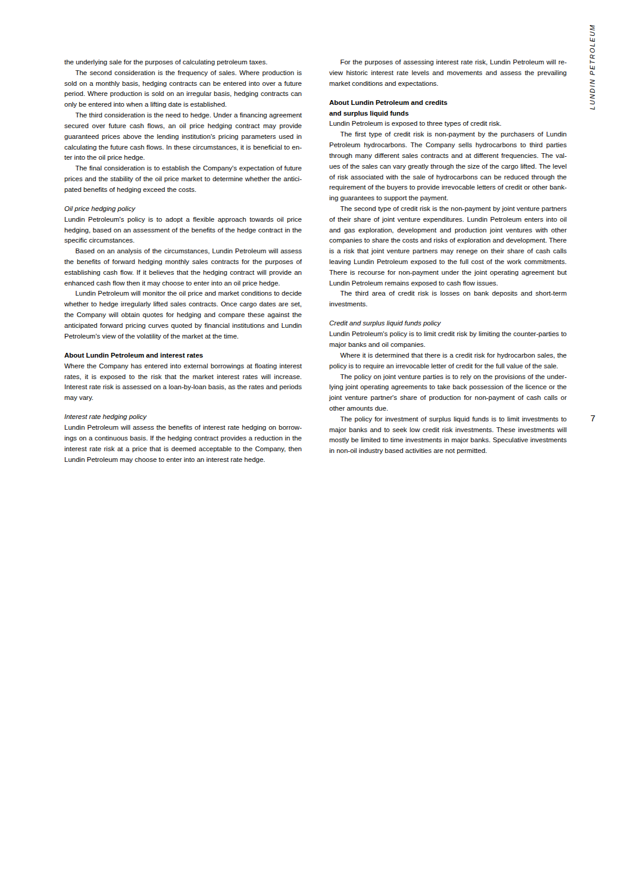LUNDIN PETROLEUM
7
the underlying sale for the purposes of calculating petroleum taxes.
The second consideration is the frequency of sales. Where production is sold on a monthly basis, hedging contracts can be entered into over a future period. Where production is sold on an irregular basis, hedging contracts can only be entered into when a lifting date is established.
The third consideration is the need to hedge. Under a financing agreement secured over future cash flows, an oil price hedging contract may provide guaranteed prices above the lending institution's pricing parameters used in calculating the future cash flows. In these circumstances, it is beneficial to enter into the oil price hedge.
The final consideration is to establish the Company's expectation of future prices and the stability of the oil price market to determine whether the anticipated benefits of hedging exceed the costs.
Oil price hedging policy
Lundin Petroleum's policy is to adopt a flexible approach towards oil price hedging, based on an assessment of the benefits of the hedge contract in the specific circumstances.
Based on an analysis of the circumstances, Lundin Petroleum will assess the benefits of forward hedging monthly sales contracts for the purposes of establishing cash flow. If it believes that the hedging contract will provide an enhanced cash flow then it may choose to enter into an oil price hedge.
Lundin Petroleum will monitor the oil price and market conditions to decide whether to hedge irregularly lifted sales contracts. Once cargo dates are set, the Company will obtain quotes for hedging and compare these against the anticipated forward pricing curves quoted by financial institutions and Lundin Petroleum's view of the volatility of the market at the time.
About Lundin Petroleum and interest rates
Where the Company has entered into external borrowings at floating interest rates, it is exposed to the risk that the market interest rates will increase. Interest rate risk is assessed on a loan-by-loan basis, as the rates and periods may vary.
Interest rate hedging policy
Lundin Petroleum will assess the benefits of interest rate hedging on borrowings on a continuous basis. If the hedging contract provides a reduction in the interest rate risk at a price that is deemed acceptable to the Company, then Lundin Petroleum may choose to enter into an interest rate hedge.
For the purposes of assessing interest rate risk, Lundin Petroleum will review historic interest rate levels and movements and assess the prevailing market conditions and expectations.
About Lundin Petroleum and credits
and surplus liquid funds
Lundin Petroleum is exposed to three types of credit risk.
The first type of credit risk is non-payment by the purchasers of Lundin Petroleum hydrocarbons. The Company sells hydrocarbons to third parties through many different sales contracts and at different frequencies. The values of the sales can vary greatly through the size of the cargo lifted. The level of risk associated with the sale of hydrocarbons can be reduced through the requirement of the buyers to provide irrevocable letters of credit or other banking guarantees to support the payment.
The second type of credit risk is the non-payment by joint venture partners of their share of joint venture expenditures. Lundin Petroleum enters into oil and gas exploration, development and production joint ventures with other companies to share the costs and risks of exploration and development. There is a risk that joint venture partners may renege on their share of cash calls leaving Lundin Petroleum exposed to the full cost of the work commitments. There is recourse for non-payment under the joint operating agreement but Lundin Petroleum remains exposed to cash flow issues.
The third area of credit risk is losses on bank deposits and short-term investments.
Credit and surplus liquid funds policy
Lundin Petroleum's policy is to limit credit risk by limiting the counter-parties to major banks and oil companies.
Where it is determined that there is a credit risk for hydrocarbon sales, the policy is to require an irrevocable letter of credit for the full value of the sale.
The policy on joint venture parties is to rely on the provisions of the underlying joint operating agreements to take back possession of the licence or the joint venture partner's share of production for non-payment of cash calls or other amounts due.
The policy for investment of surplus liquid funds is to limit investments to major banks and to seek low credit risk investments. These investments will mostly be limited to time investments in major banks. Speculative investments in non-oil industry based activities are not permitted.